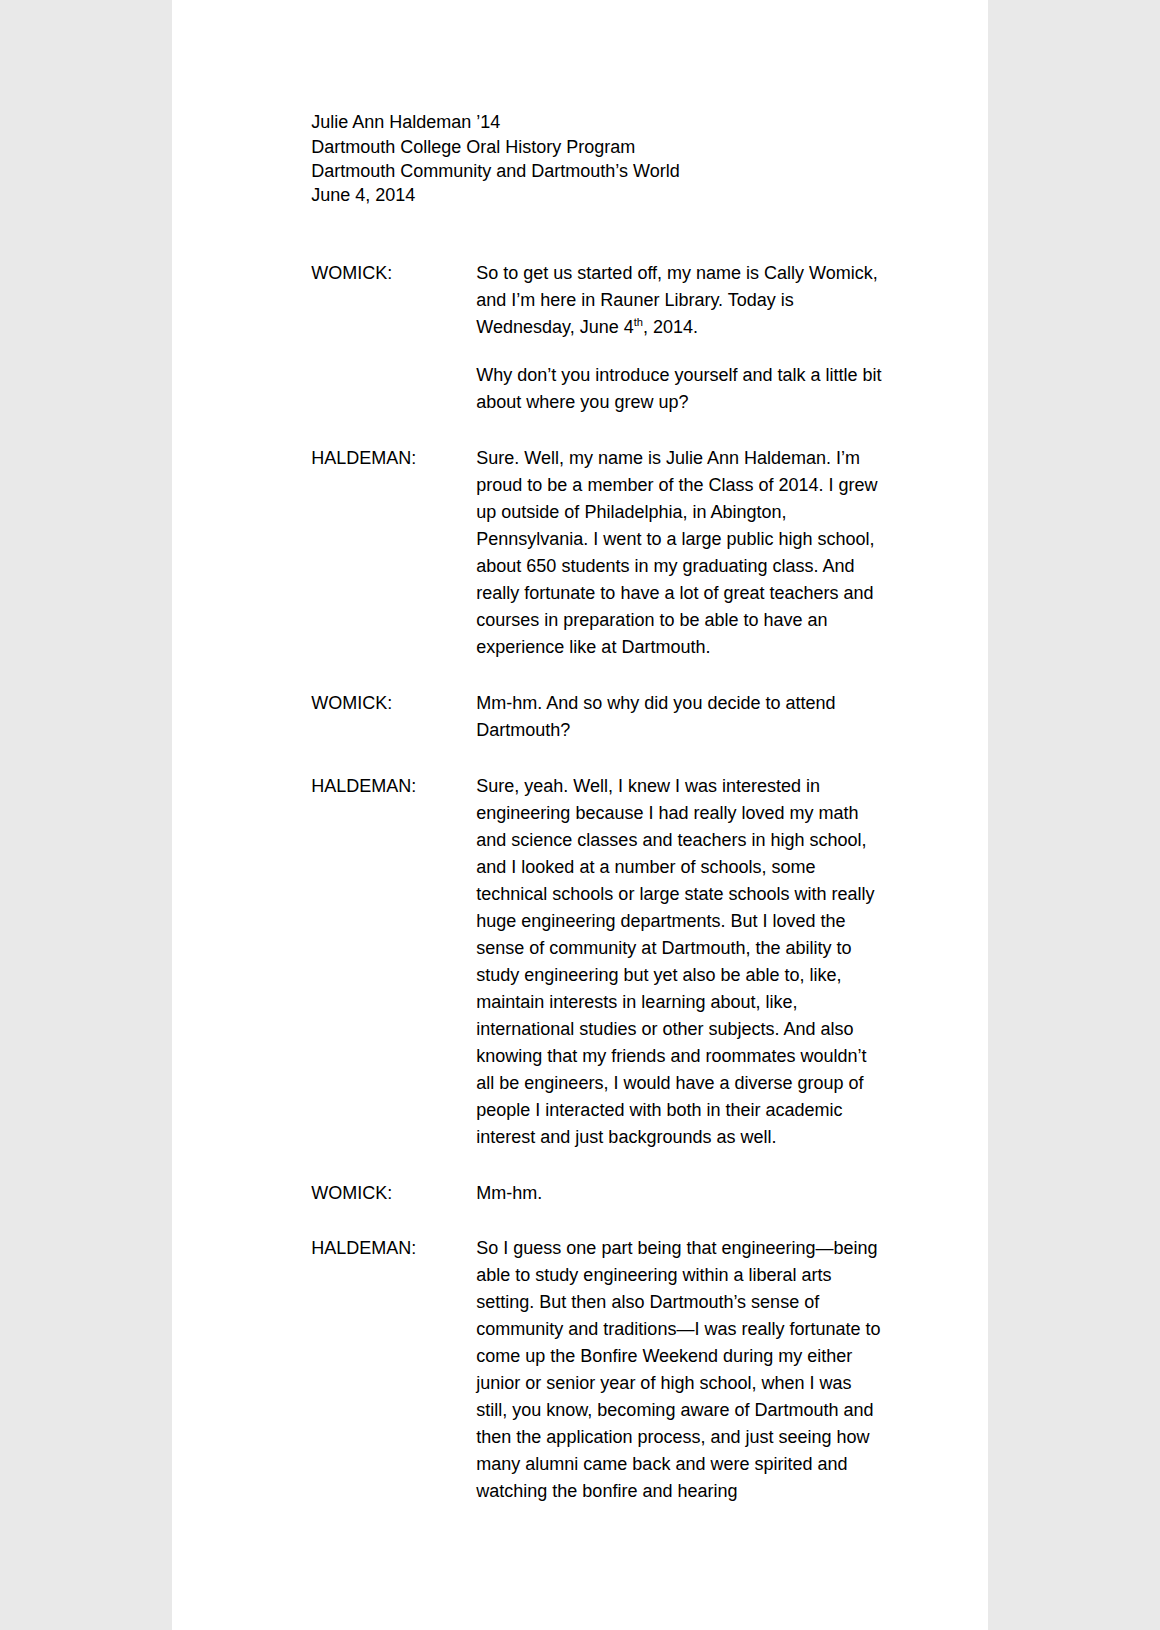Julie Ann Haldeman ’14
Dartmouth College Oral History Program
Dartmouth Community and Dartmouth’s World
June 4, 2014
WOMICK:
So to get us started off, my name is Cally Womick, and I’m here in Rauner Library. Today is Wednesday, June 4th, 2014.
Why don’t you introduce yourself and talk a little bit about where you grew up?
HALDEMAN:
Sure. Well, my name is Julie Ann Haldeman. I’m proud to be a member of the Class of 2014. I grew up outside of Philadelphia, in Abington, Pennsylvania. I went to a large public high school, about 650 students in my graduating class. And really fortunate to have a lot of great teachers and courses in preparation to be able to have an experience like at Dartmouth.
WOMICK:
Mm-hm. And so why did you decide to attend Dartmouth?
HALDEMAN:
Sure, yeah. Well, I knew I was interested in engineering because I had really loved my math and science classes and teachers in high school, and I looked at a number of schools, some technical schools or large state schools with really huge engineering departments. But I loved the sense of community at Dartmouth, the ability to study engineering but yet also be able to, like, maintain interests in learning about, like, international studies or other subjects. And also knowing that my friends and roommates wouldn’t all be engineers, I would have a diverse group of people I interacted with both in their academic interest and just backgrounds as well.
WOMICK:
Mm-hm.
HALDEMAN:
So I guess one part being that engineering—being able to study engineering within a liberal arts setting. But then also Dartmouth’s sense of community and traditions—I was really fortunate to come up the Bonfire Weekend during my either junior or senior year of high school, when I was still, you know, becoming aware of Dartmouth and then the application process, and just seeing how many alumni came back and were spirited and watching the bonfire and hearing